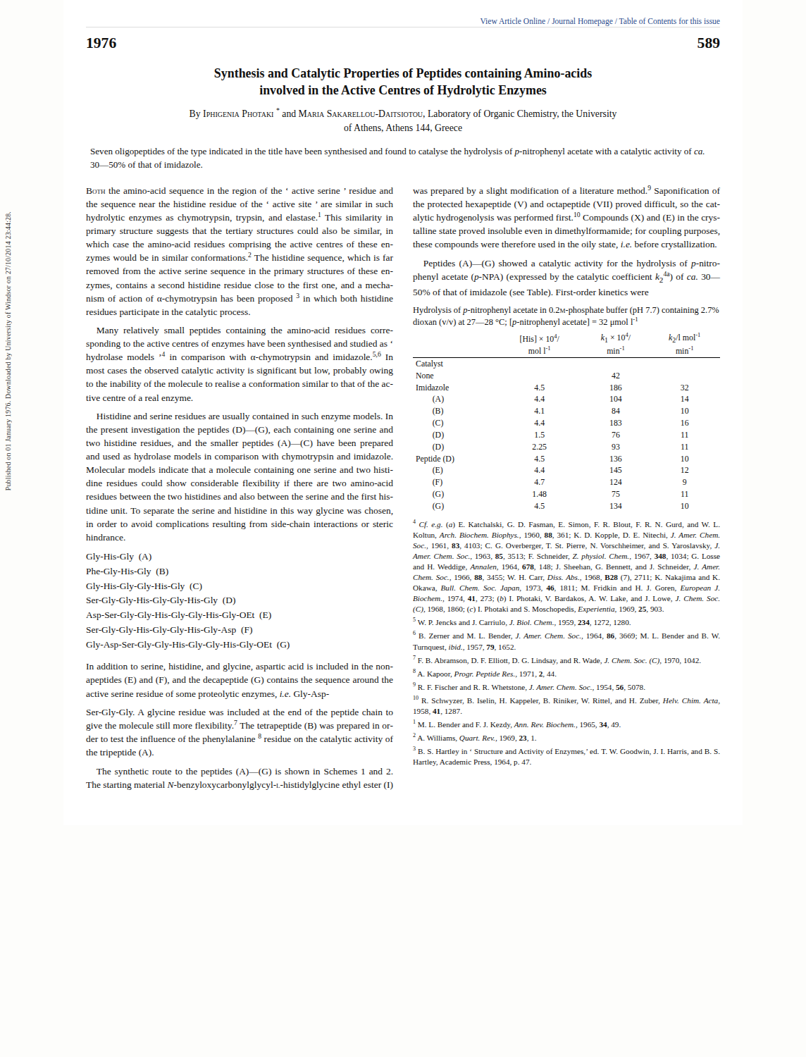Published on 01 January 1976. Downloaded by University of Windsor on 27/10/2014 23:44:28.
View Article Online / Journal Homepage / Table of Contents for this issue
1976 589
Synthesis and Catalytic Properties of Peptides containing Amino-acids
involved in the Active Centres of Hydrolytic Enzymes
By Iphigenia Photaki * and Maria Sakarellou-Daitsiotou, Laboratory of Organic Chemistry, the University
of Athens, Athens 144, Greece
Seven oligopeptides of the type indicated in the title have been synthesised and found to catalyse the hydrolysis of p-nitrophenyl acetate with a catalytic activity of ca. 30—50% of that of imidazole.
Both the amino-acid sequence in the region of the ‘ active serine ’ residue and the sequence near the histidine residue of the ‘ active site ’ are similar in such hydrolytic enzymes as chymotrypsin, trypsin, and elastase.1 This similarity in primary structure suggests that the tertiary structures could also be similar, in which case the amino-acid residues comprising the active centres of these enzymes would be in similar conformations.2 The histidine sequence, which is far removed from the active serine sequence in the primary structures of these enzymes, contains a second histidine residue close to the first one, and a mechanism of action of α-chymotrypsin has been proposed 3 in which both histidine residues participate in the catalytic process.
Many relatively small peptides containing the amino-acid residues corresponding to the active centres of enzymes have been synthesised and studied as ‘ hydrolase models ’4 in comparison with α-chymotrypsin and imidazole.5,6 In most cases the observed catalytic activity is significant but low, probably owing to the inability of the molecule to realise a conformation similar to that of the active centre of a real enzyme.
Histidine and serine residues are usually contained in such enzyme models. In the present investigation the peptides (D)—(G), each containing one serine and two histidine residues, and the smaller peptides (A)—(C) have been prepared and used as hydrolase models in comparison with chymotrypsin and imidazole. Molecular models indicate that a molecule containing one serine and two histidine residues could show considerable flexibility if there are two amino-acid residues between the two histidines and also between the serine and the first histidine unit. To separate the serine and histidine in this way glycine was chosen, in order to avoid complications resulting from side-chain interactions or steric hindrance.
Gly-His-Gly (A)
Phe-Gly-His-Gly (B)
Gly-His-Gly-Gly-His-Gly (C)
Ser-Gly-Gly-His-Gly-Gly-His-Gly (D)
Asp-Ser-Gly-Gly-His-Gly-Gly-His-Gly-OEt (E)
Ser-Gly-Gly-His-Gly-Gly-His-Gly-Asp (F)
Gly-Asp-Ser-Gly-Gly-His-Gly-Gly-His-Gly-OEt (G)
In addition to serine, histidine, and glycine, aspartic acid is included in the nonapeptides (E) and (F), and the decapeptide (G) contains the sequence around the active serine residue of some proteolytic enzymes, i.e. Gly-Asp-
Ser-Gly-Gly. A glycine residue was included at the end of the peptide chain to give the molecule still more flexibility.7 The tetrapeptide (B) was prepared in order to test the influence of the phenylalanine 8 residue on the catalytic activity of the tripeptide (A).
The synthetic route to the peptides (A)—(G) is shown in Schemes 1 and 2. The starting material N-benzyloxycarbonylglycyl-l-histidylglycine ethyl ester (I) was prepared by a slight modification of a literature method.9 Saponification of the protected hexapeptide (V) and octapeptide (VII) proved difficult, so the catalytic hydrogenolysis was performed first.10 Compounds (X) and (E) in the crystalline state proved insoluble even in dimethylformamide; for coupling purposes, these compounds were therefore used in the oily state, i.e. before crystallization.
Peptides (A)—(G) showed a catalytic activity for the hydrolysis of p-nitrophenyl acetate (p-NPA) (expressed by the catalytic coefficient k24a) of ca. 30—50% of that of imidazole (see Table). First-order kinetics were
Hydrolysis of p -nitrophenyl acetate in 0.2 m -phosphate buffer (pH 7.7) containing 2.7% dioxan (v/v) at 27—28 °C; [ p -nitrophenyl acetate] = 32 μmol l -1
| | [His] × 10 4 / mol l -1 | k 1 × 10 4 / min -1 | k 2 /l mol -1 min -1 |
| --- | --- | --- | --- |
| Catalyst | | | |
| None | | 42 | |
| Imidazole | 4.5 | 186 | 32 |
| (A) | 4.4 | 104 | 14 |
| (B) | 4.1 | 84 | 10 |
| (C) | 4.4 | 183 | 16 |
| (D) | 1.5 | 76 | 11 |
| (D) | 2.25 | 93 | 11 |
| Peptide (D) | 4.5 | 136 | 10 |
| (E) | 4.4 | 145 | 12 |
| (F) | 4.7 | 124 | 9 |
| (G) | 1.48 | 75 | 11 |
| (G) | 4.5 | 134 | 10 |
4 Cf. e.g. (a) E. Katchalski, G. D. Fasman, E. Simon, F. R. Blout, F. R. N. Gurd, and W. L. Koltun, Arch. Biochem. Biophys., 1960, 88, 361; K. D. Kopple, D. E. Nitechi, J. Amer. Chem. Soc., 1961, 83, 4103; C. G. Overberger, T. St. Pierre, N. Vorschheimer, and S. Yaroslavsky, J. Amer. Chem. Soc., 1963, 85, 3513; F. Schneider, Z. physiol. Chem., 1967, 348, 1034; G. Losse and H. Weddige, Annalen, 1964, 678, 148; J. Sheehan, G. Bennett, and J. Schneider, J. Amer. Chem. Soc., 1966, 88, 3455; W. H. Carr, Diss. Abs., 1968, B28 (7), 2711; K. Nakajima and K. Okawa, Bull. Chem. Soc. Japan, 1973, 46, 1811; M. Fridkin and H. J. Goren, European J. Biochem., 1974, 41, 273; (b) I. Photaki, V. Bardakos, A. W. Lake, and J. Lowe, J. Chem. Soc. (C), 1968, 1860; (c) I. Photaki and S. Moschopedis, Experientia, 1969, 25, 903.
5 W. P. Jencks and J. Carriulo, J. Biol. Chem., 1959, 234, 1272, 1280.
6 B. Zerner and M. L. Bender, J. Amer. Chem. Soc., 1964, 86, 3669; M. L. Bender and B. W. Turnquest, ibid., 1957, 79, 1652.
7 F. B. Abramson, D. F. Elliott, D. G. Lindsay, and R. Wade, J. Chem. Soc. (C), 1970, 1042.
8 A. Kapoor, Progr. Peptide Res., 1971, 2, 44.
9 R. F. Fischer and R. R. Whetstone, J. Amer. Chem. Soc., 1954, 56, 5078.
10 R. Schwyzer, B. Iselin, H. Kappeler, B. Riniker, W. Rittel, and H. Zuber, Helv. Chim. Acta, 1958, 41, 1287.
1 M. L. Bender and F. J. Kezdy, Ann. Rev. Biochem., 1965, 34, 49.
2 A. Williams, Quart. Rev., 1969, 23, 1.
3 B. S. Hartley in ‘ Structure and Activity of Enzymes,’ ed. T. W. Goodwin, J. I. Harris, and B. S. Hartley, Academic Press, 1964, p. 47.